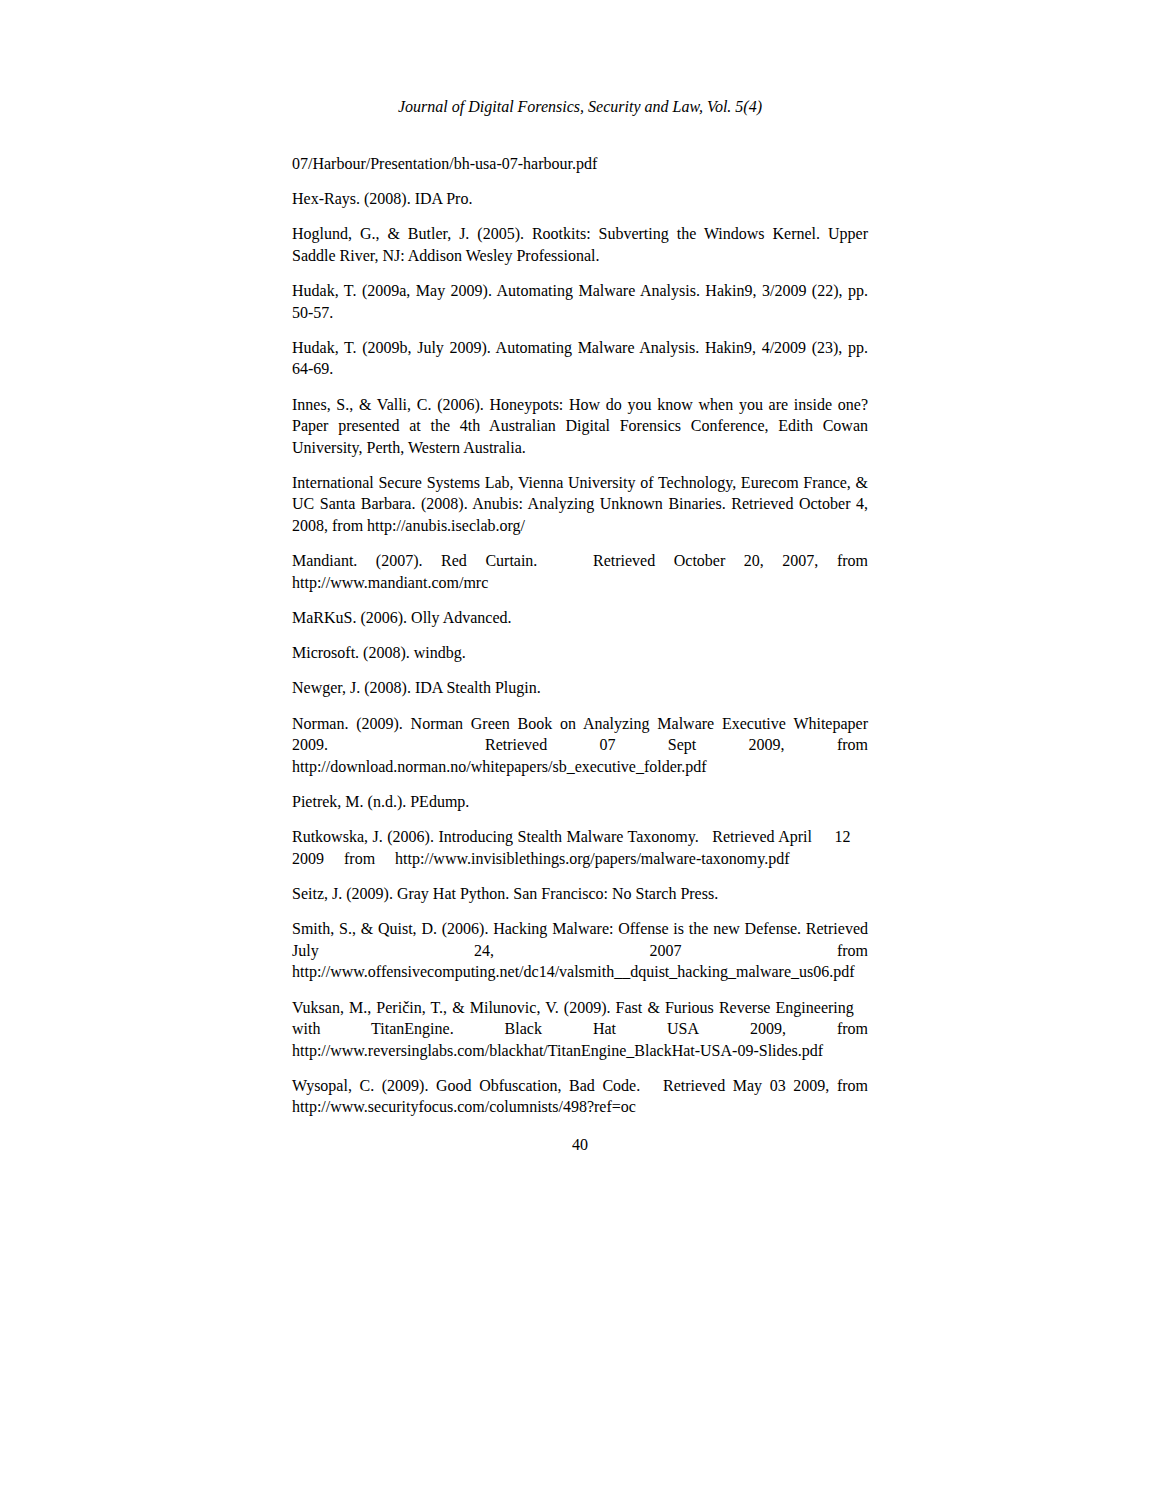Journal of Digital Forensics, Security and Law, Vol. 5(4)
07/Harbour/Presentation/bh-usa-07-harbour.pdf
Hex-Rays. (2008). IDA Pro.
Hoglund, G., & Butler, J. (2005). Rootkits: Subverting the Windows Kernel. Upper Saddle River, NJ: Addison Wesley Professional.
Hudak, T. (2009a, May 2009). Automating Malware Analysis. Hakin9, 3/2009 (22), pp. 50-57.
Hudak, T. (2009b, July 2009). Automating Malware Analysis. Hakin9, 4/2009 (23), pp. 64-69.
Innes, S., & Valli, C. (2006). Honeypots: How do you know when you are inside one? Paper presented at the 4th Australian Digital Forensics Conference, Edith Cowan University, Perth, Western Australia.
International Secure Systems Lab, Vienna University of Technology, Eurecom France, & UC Santa Barbara. (2008). Anubis: Analyzing Unknown Binaries. Retrieved October 4, 2008, from http://anubis.iseclab.org/
Mandiant. (2007). Red Curtain. Retrieved October 20, 2007, from http://www.mandiant.com/mrc
MaRKuS. (2006). Olly Advanced.
Microsoft. (2008). windbg.
Newger, J. (2008). IDA Stealth Plugin.
Norman. (2009). Norman Green Book on Analyzing Malware Executive Whitepaper 2009. Retrieved 07 Sept 2009, from http://download.norman.no/whitepapers/sb_executive_folder.pdf
Pietrek, M. (n.d.). PEdump.
Rutkowska, J. (2006). Introducing Stealth Malware Taxonomy. Retrieved April 12 2009 from http://www.invisiblethings.org/papers/malware-taxonomy.pdf
Seitz, J. (2009). Gray Hat Python. San Francisco: No Starch Press.
Smith, S., & Quist, D. (2006). Hacking Malware: Offense is the new Defense. Retrieved July 24, 2007 from http://www.offensivecomputing.net/dc14/valsmith__dquist_hacking_malware_us06.pdf
Vuksan, M., Peričin, T., & Milunovic, V. (2009). Fast & Furious Reverse Engineering with TitanEngine. Black Hat USA 2009, from http://www.reversinglabs.com/blackhat/TitanEngine_BlackHat-USA-09-Slides.pdf
Wysopal, C. (2009). Good Obfuscation, Bad Code. Retrieved May 03 2009, from http://www.securityfocus.com/columnists/498?ref=oc
40